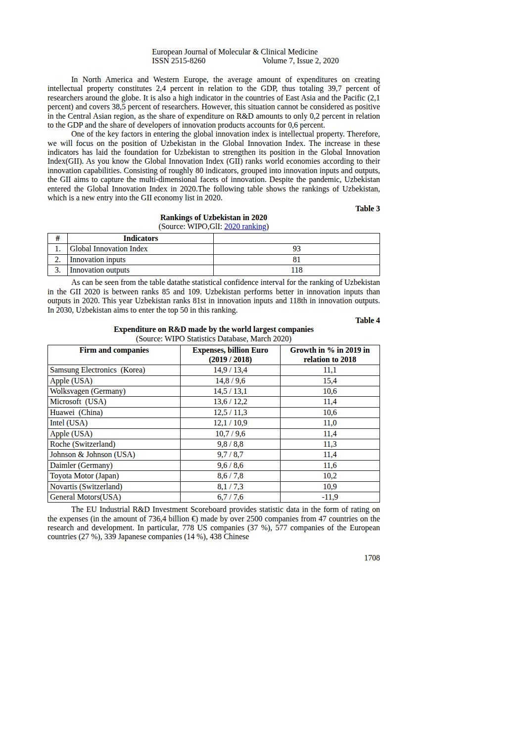European Journal of Molecular & Clinical Medicine ISSN 2515-8260Volume 7, Issue 2, 2020
In North America and Western Europe, the average amount of expenditures on creating intellectual property constitutes 2,4 percent in relation to the GDP, thus totaling 39,7 percent of researchers around the globe. It is also a high indicator in the countries of East Asia and the Pacific (2,1 percent) and covers 38,5 percent of researchers. However, this situation cannot be considered as positive in the Central Asian region, as the share of expenditure on R&D amounts to only 0,2 percent in relation to the GDP and the share of developers of innovation products accounts for 0,6 percent.
One of the key factors in entering the global innovation index is intellectual property. Therefore, we will focus on the position of Uzbekistan in the Global Innovation Index. The increase in these indicators has laid the foundation for Uzbekistan to strengthen its position in the Global Innovation Index(GII). As you know the Global Innovation Index (GII) ranks world economies according to their innovation capabilities. Consisting of roughly 80 indicators, grouped into innovation inputs and outputs, the GII aims to capture the multi-dimensional facets of innovation. Despite the pandemic, Uzbekistan entered the Global Innovation Index in 2020.The following table shows the rankings of Uzbekistan, which is a new entry into the GII economy list in 2020.
Table 3
Rankings of Uzbekistan in 2020
(Source: WIPO,GlI: 2020 ranking)
| # | Indicators | |
| --- | --- | --- |
| 1. | Global Innovation Index | 93 |
| 2. | Innovation inputs | 81 |
| 3. | Innovation outputs | 118 |
As can be seen from the table datathe statistical confidence interval for the ranking of Uzbekistan in the GII 2020 is between ranks 85 and 109. Uzbekistan performs better in innovation inputs than outputs in 2020. This year Uzbekistan ranks 81st in innovation inputs and 118th in innovation outputs. In 2030, Uzbekistan aims to enter the top 50 in this ranking.
Table 4
Expenditure on R&D made by the world largest companies
(Source: WIPO Statistics Database, March 2020)
| Firm and companies | Expenses, billion Euro (2019 / 2018) | Growth in % in 2019 in relation to 2018 |
| --- | --- | --- |
| Samsung Electronics (Korea) | 14,9 / 13,4 | 11,1 |
| Apple (USA) | 14,8 / 9,6 | 15,4 |
| Wolksvagen (Germany) | 14,5 / 13,1 | 10,6 |
| Microsoft (USA) | 13,6 / 12,2 | 11,4 |
| Huawei (China) | 12,5 / 11,3 | 10,6 |
| Intel (USA) | 12,1 / 10,9 | 11,0 |
| Apple (USA) | 10,7 / 9,6 | 11,4 |
| Roche (Switzerland) | 9,8 / 8,8 | 11,3 |
| Johnson & Johnson (USA) | 9,7 / 8,7 | 11,4 |
| Daimler (Germany) | 9,6 / 8,6 | 11,6 |
| Toyota Motor (Japan) | 8,6 / 7,8 | 10,2 |
| Novartis (Switzerland) | 8,1 / 7,3 | 10,9 |
| General Motors(USA) | 6,7 / 7,6 | -11,9 |
The EU Industrial R&D Investment Scoreboard provides statistic data in the form of rating on the expenses (in the amount of 736,4 billion €) made by over 2500 companies from 47 countries on the research and development. In particular, 778 US companies (37 %), 577 companies of the European countries (27 %), 339 Japanese companies (14 %), 438 Chinese
1708